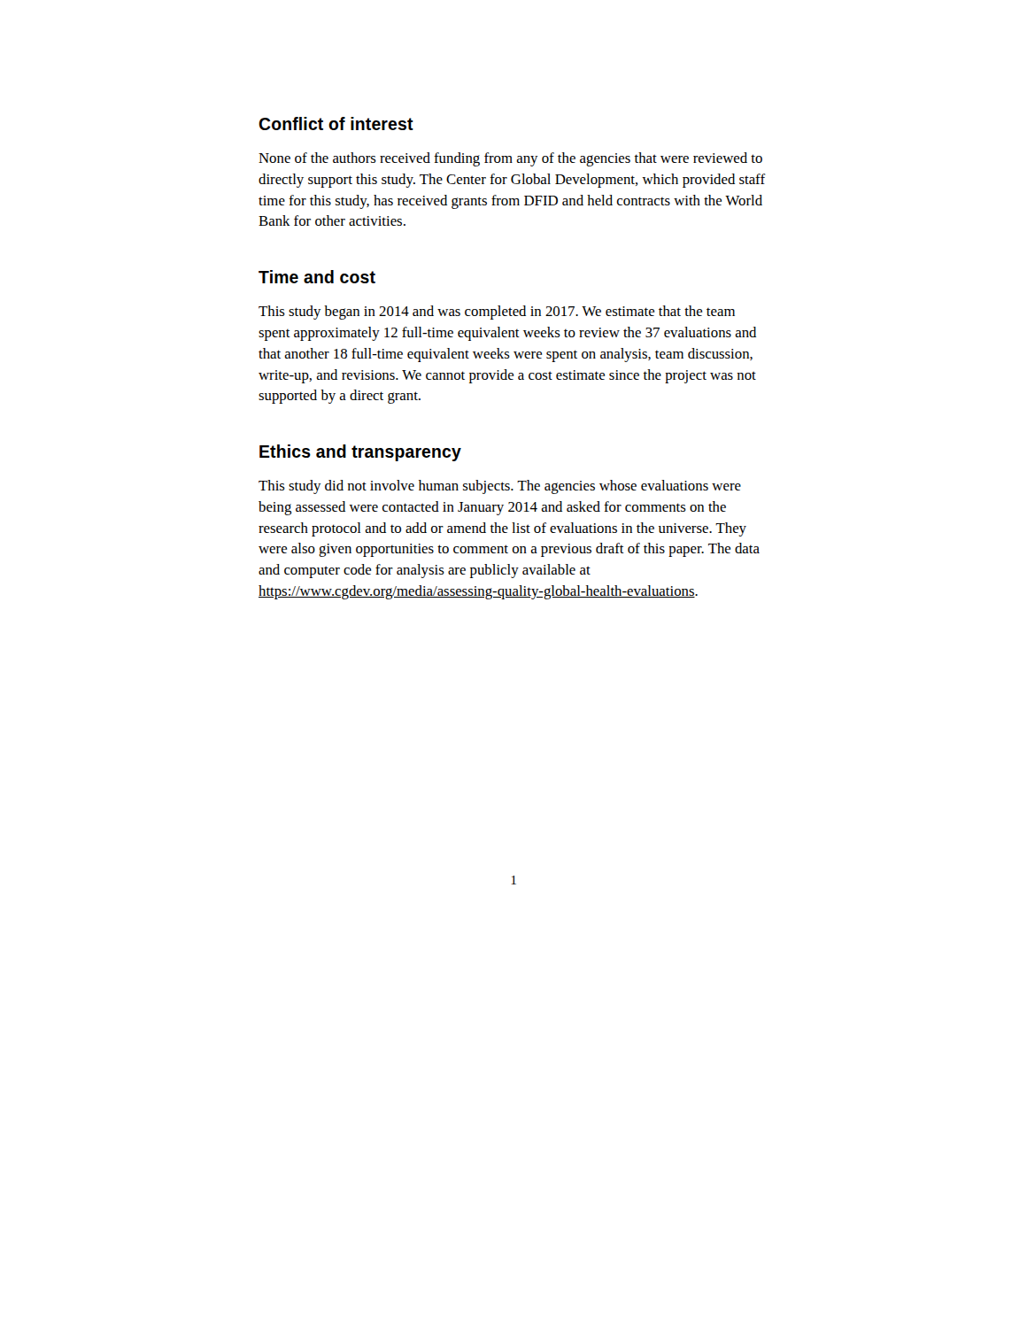Conflict of interest
None of the authors received funding from any of the agencies that were reviewed to directly support this study. The Center for Global Development, which provided staff time for this study, has received grants from DFID and held contracts with the World Bank for other activities.
Time and cost
This study began in 2014 and was completed in 2017. We estimate that the team spent approximately 12 full-time equivalent weeks to review the 37 evaluations and that another 18 full-time equivalent weeks were spent on analysis, team discussion, write-up, and revisions. We cannot provide a cost estimate since the project was not supported by a direct grant.
Ethics and transparency
This study did not involve human subjects. The agencies whose evaluations were being assessed were contacted in January 2014 and asked for comments on the research protocol and to add or amend the list of evaluations in the universe. They were also given opportunities to comment on a previous draft of this paper. The data and computer code for analysis are publicly available at https://www.cgdev.org/media/assessing-quality-global-health-evaluations.
1